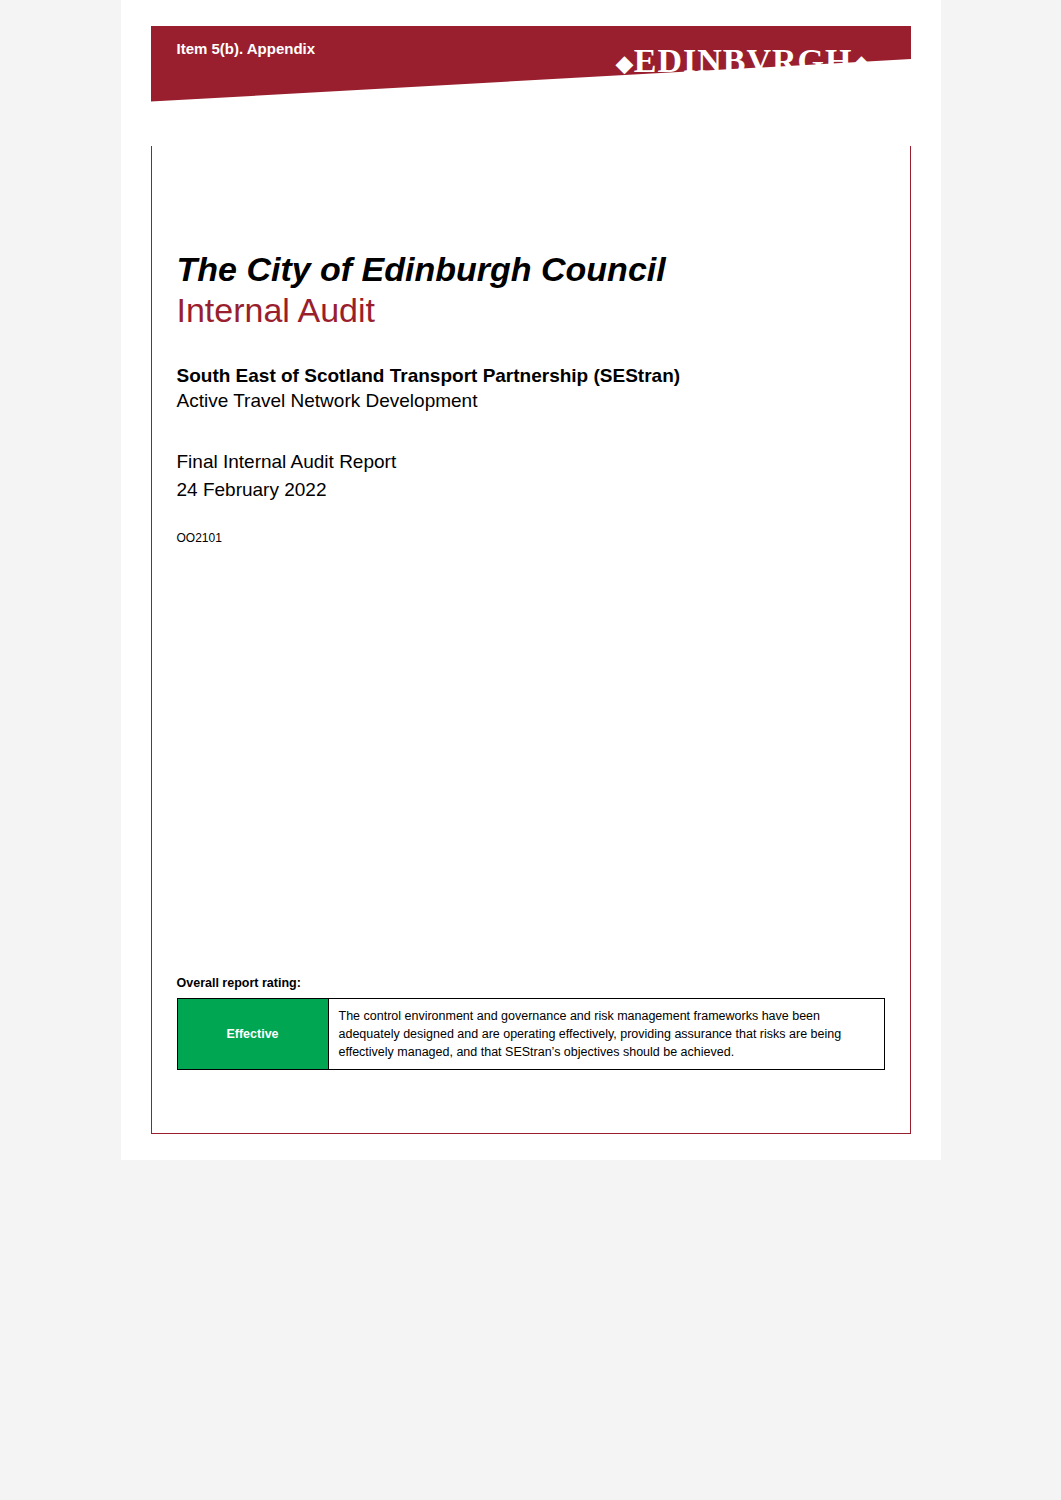Item 5(b). Appendix
◆EDINBVRGH◆
THE CITY OF EDINBURGH COUNCIL
The City of Edinburgh Council
Internal Audit
South East of Scotland Transport Partnership (SEStran)
Active Travel Network Development
Final Internal Audit Report
24 February 2022
OO2101
Overall report rating:
| Effective | The control environment and governance and risk management frameworks have been adequately designed and are operating effectively, providing assurance that risks are being effectively managed, and that SEStran’s objectives should be achieved. |